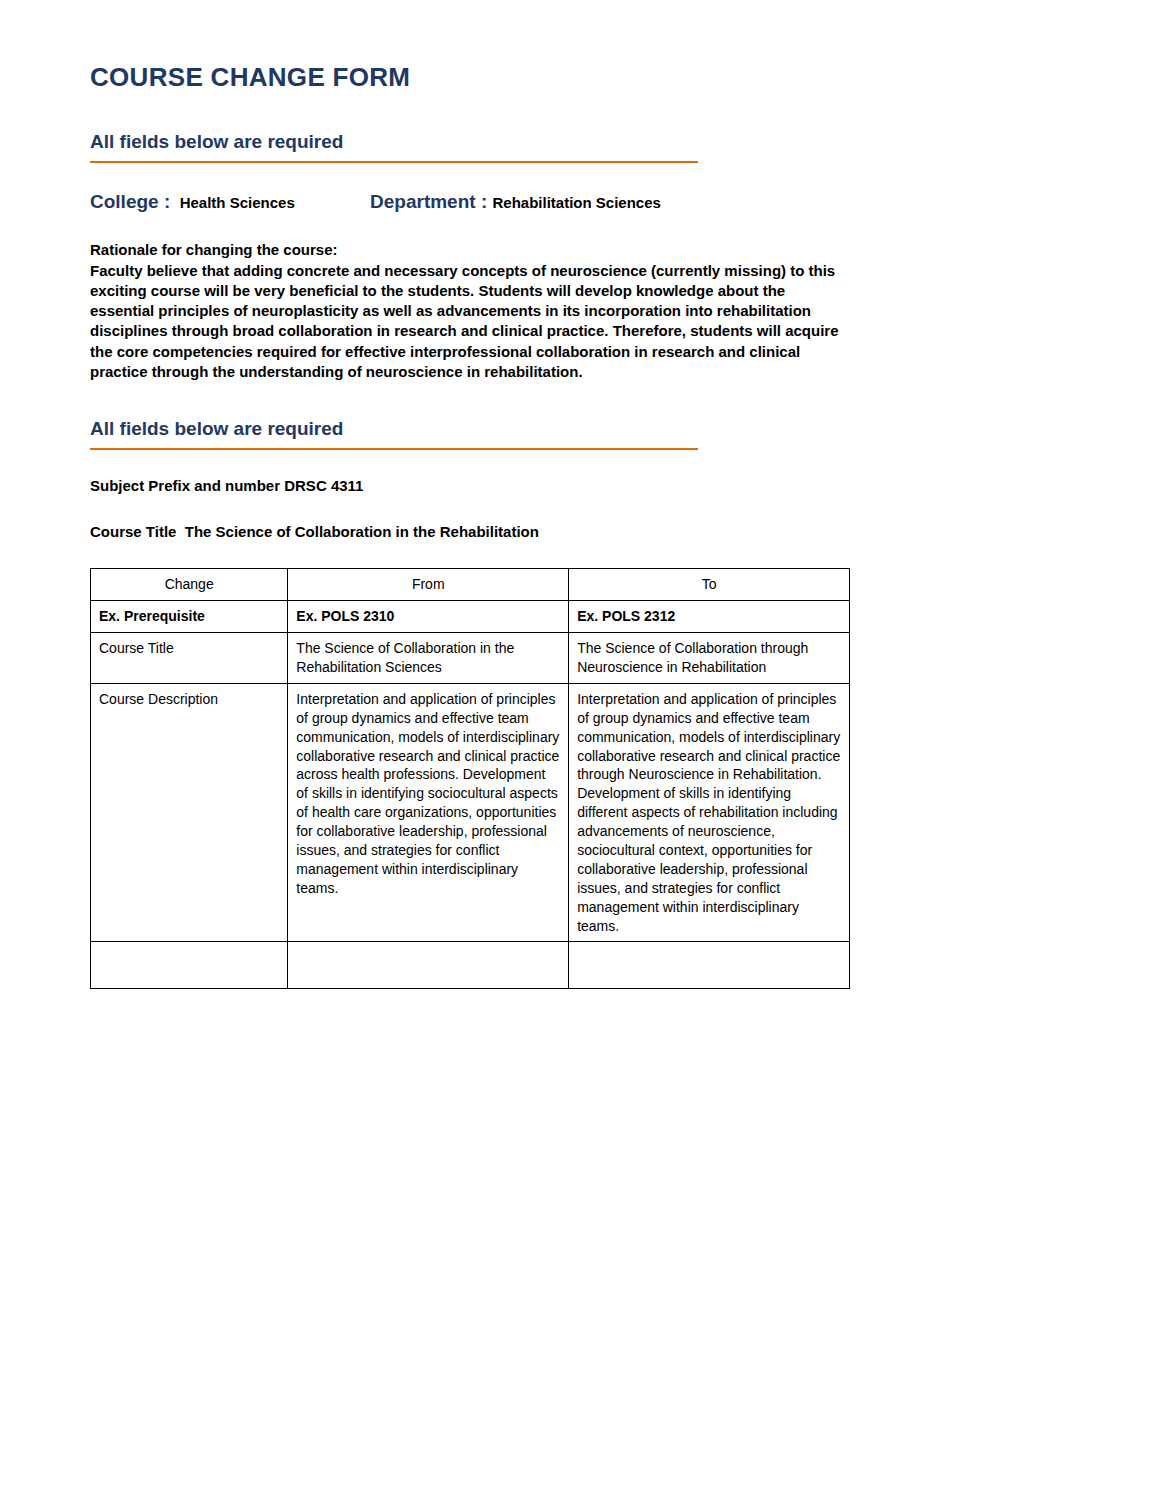COURSE CHANGE FORM
All fields below are required
College : Health Sciences Department : Rehabilitation Sciences
Rationale for changing the course: Faculty believe that adding concrete and necessary concepts of neuroscience (currently missing) to this exciting course will be very beneficial to the students. Students will develop knowledge about the essential principles of neuroplasticity as well as advancements in its incorporation into rehabilitation disciplines through broad collaboration in research and clinical practice. Therefore, students will acquire the core competencies required for effective interprofessional collaboration in research and clinical practice through the understanding of neuroscience in rehabilitation.
All fields below are required
Subject Prefix and number DRSC 4311
Course Title The Science of Collaboration in the Rehabilitation
| Change | From | To |
| --- | --- | --- |
| Ex. Prerequisite | Ex. POLS 2310 | Ex. POLS 2312 |
| Course Title | The Science of Collaboration in the Rehabilitation Sciences | The Science of Collaboration through Neuroscience in Rehabilitation |
| Course Description | Interpretation and application of principles of group dynamics and effective team communication, models of interdisciplinary collaborative research and clinical practice across health professions. Development of skills in identifying sociocultural aspects of health care organizations, opportunities for collaborative leadership, professional issues, and strategies for conflict management within interdisciplinary teams. | Interpretation and application of principles of group dynamics and effective team communication, models of interdisciplinary collaborative research and clinical practice through Neuroscience in Rehabilitation. Development of skills in identifying different aspects of rehabilitation including advancements of neuroscience, sociocultural context, opportunities for collaborative leadership, professional issues, and strategies for conflict management within interdisciplinary teams. |